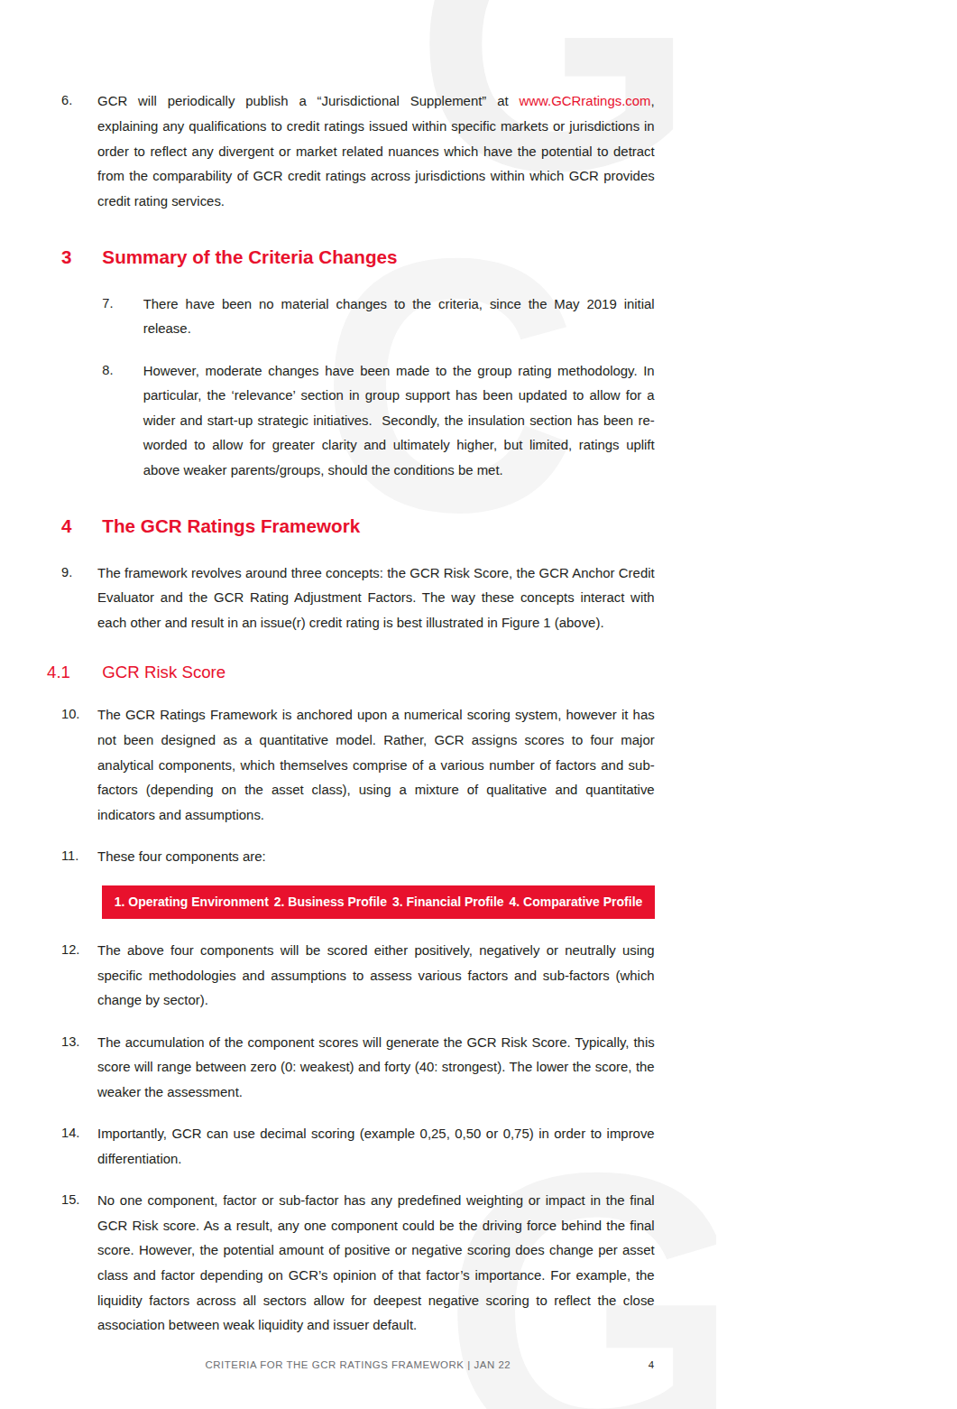G
C
G
6.
GCR will periodically publish a “Jurisdictional Supplement” at www.GCRratings.com, explaining any qualifications to credit ratings issued within specific markets or jurisdictions in order to reflect any divergent or market related nuances which have the potential to detract from the comparability of GCR credit ratings across jurisdictions within which GCR provides credit rating services.
3 Summary of the Criteria Changes
7.
There have been no material changes to the criteria, since the May 2019 initial release.
8.
However, moderate changes have been made to the group rating methodology. In particular, the ‘relevance’ section in group support has been updated to allow for a wider and start-up strategic initiatives. Secondly, the insulation section has been re-worded to allow for greater clarity and ultimately higher, but limited, ratings uplift above weaker parents/groups, should the conditions be met.
4 The GCR Ratings Framework
9.
The framework revolves around three concepts: the GCR Risk Score, the GCR Anchor Credit Evaluator and the GCR Rating Adjustment Factors. The way these concepts interact with each other and result in an issue(r) credit rating is best illustrated in Figure 1 (above).
4.1 GCR Risk Score
10.
The GCR Ratings Framework is anchored upon a numerical scoring system, however it has not been designed as a quantitative model. Rather, GCR assigns scores to four major analytical components, which themselves comprise of a various number of factors and sub-factors (depending on the asset class), using a mixture of qualitative and quantitative indicators and assumptions.
11.
These four components are:
1. Operating Environment 2. Business Profile 3. Financial Profile 4. Comparative Profile
12.
The above four components will be scored either positively, negatively or neutrally using specific methodologies and assumptions to assess various factors and sub-factors (which change by sector).
13.
The accumulation of the component scores will generate the GCR Risk Score. Typically, this score will range between zero (0: weakest) and forty (40: strongest). The lower the score, the weaker the assessment.
14.
Importantly, GCR can use decimal scoring (example 0,25, 0,50 or 0,75) in order to improve differentiation.
15.
No one component, factor or sub-factor has any predefined weighting or impact in the final GCR Risk score. As a result, any one component could be the driving force behind the final score. However, the potential amount of positive or negative scoring does change per asset class and factor depending on GCR’s opinion of that factor’s importance. For example, the liquidity factors across all sectors allow for deepest negative scoring to reflect the close association between weak liquidity and issuer default.
CRITERIA FOR THE GCR RATINGS FRAMEWORK | JAN 22 4